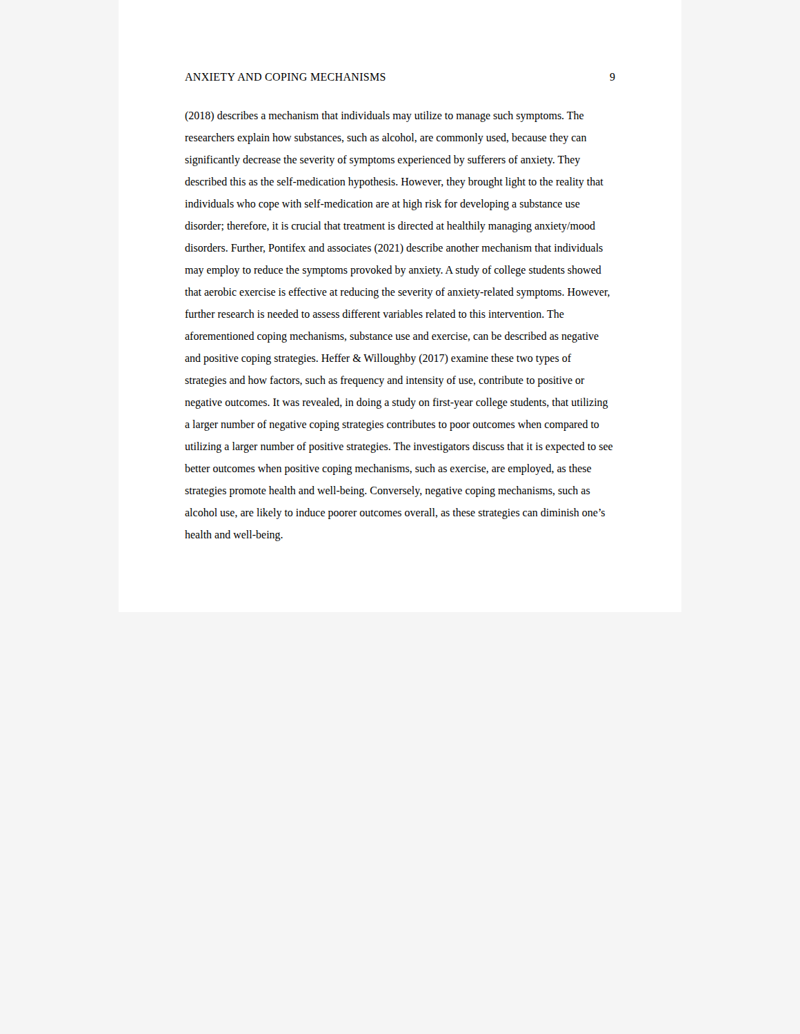Anxiety and Coping Mechanisms 9
(2018) describes a mechanism that individuals may utilize to manage such symptoms. The researchers explain how substances, such as alcohol, are commonly used, because they can significantly decrease the severity of symptoms experienced by sufferers of anxiety. They described this as the self-medication hypothesis. However, they brought light to the reality that individuals who cope with self-medication are at high risk for developing a substance use disorder; therefore, it is crucial that treatment is directed at healthily managing anxiety/mood disorders. Further, Pontifex and associates (2021) describe another mechanism that individuals may employ to reduce the symptoms provoked by anxiety. A study of college students showed that aerobic exercise is effective at reducing the severity of anxiety-related symptoms. However, further research is needed to assess different variables related to this intervention. The aforementioned coping mechanisms, substance use and exercise, can be described as negative and positive coping strategies. Heffer & Willoughby (2017) examine these two types of strategies and how factors, such as frequency and intensity of use, contribute to positive or negative outcomes. It was revealed, in doing a study on first-year college students, that utilizing a larger number of negative coping strategies contributes to poor outcomes when compared to utilizing a larger number of positive strategies. The investigators discuss that it is expected to see better outcomes when positive coping mechanisms, such as exercise, are employed, as these strategies promote health and well-being. Conversely, negative coping mechanisms, such as alcohol use, are likely to induce poorer outcomes overall, as these strategies can diminish one’s health and well-being.